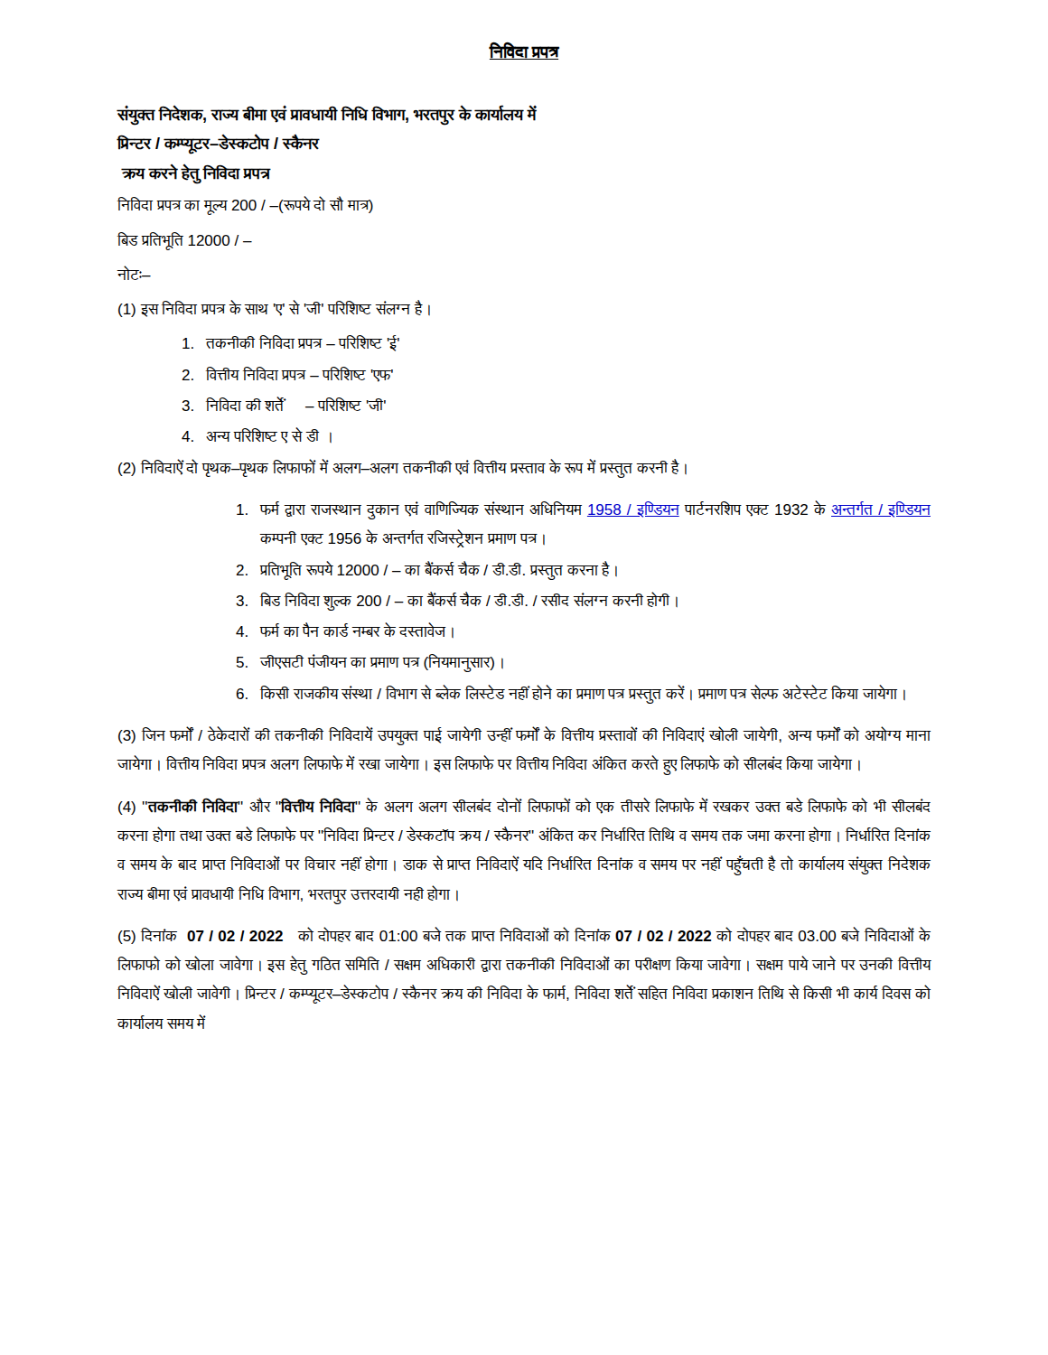निविदा प्रपत्र
संयुक्त निदेशक, राज्य बीमा एवं प्रावधायी निधि विभाग, भरतपुर के कार्यालय में
प्रिन्टर / कम्प्यूटर–डेस्कटोप / स्कैनर
क्रय करने हेतु निविदा प्रपत्र
निविदा प्रपत्र का मूल्य 200 / –(रूपये दो सौ मात्र)
बिड प्रतिभूति 12000 / –
नोटः–
(1) इस निविदा प्रपत्र के साथ 'ए' से 'जी' परिशिष्ट संलग्न है।
तकनीकी निविदा प्रपत्र – परिशिष्ट 'ई'
वित्तीय निविदा प्रपत्र – परिशिष्ट 'एफ'
निविदा की शर्तें – परिशिष्ट 'जी'
अन्य परिशिष्ट ए से डी ।
(2) निविदाऐं दो पृथक–पृथक लिफाफों में अलग–अलग तकनीकी एवं वित्तीय प्रस्ताव के रूप में प्रस्तुत करनी है।
फर्म द्वारा राजस्थान दुकान एवं वाणिज्यिक संस्थान अधिनियम 1958 / इण्डियन पार्टनरशिप एक्ट 1932 के अन्तर्गत / इण्डियन कम्पनी एक्ट 1956 के अन्तर्गत रजिस्ट्रेशन प्रमाण पत्र।
प्रतिभूति रूपये 12000 / – का बैंकर्स चैक / डी.डी. प्रस्तुत करना है।
बिड निविदा शुल्क 200 / – का बैंकर्स चैक / डी.डी. / रसीद संलग्न करनी होगी।
फर्म का पैन कार्ड नम्बर के दस्तावेज।
जीएसटी पंजीयन का प्रमाण पत्र (नियमानुसार)।
किसी राजकीय संस्था / विभाग से ब्लेक लिस्टेड नहीं होने का प्रमाण पत्र प्रस्तुत करें। प्रमाण पत्र सेल्फ अटेस्टेट किया जायेगा।
(3) जिन फर्मों / ठेकेदारों की तकनीकी निविदायें उपयुक्त पाई जायेगी उन्हीं फर्मों के वित्तीय प्रस्तावों की निविदाएं खोली जायेगी, अन्य फर्मों को अयोग्य माना जायेगा। वित्तीय निविदा प्रपत्र अलग लिफाफे में रखा जायेगा। इस लिफाफे पर वित्तीय निविदा अंकित करते हुए लिफाफे को सीलबंद किया जायेगा।
(4) ''तकनीकी निविदा'' और ''वित्तीय निविदा'' के अलग अलग सीलबंद दोनों लिफाफों को एक तीसरे लिफाफे में रखकर उक्त बडे लिफाफे को भी सीलबंद करना होगा तथा उक्त बडे लिफाफे पर ''निविदा प्रिन्टर / डेस्कटॉप क्रय / स्कैनर'' अंकित कर निर्धारित तिथि व समय तक जमा करना होगा। निर्धारित दिनांक व समय के बाद प्राप्त निविदाओं पर विचार नहीं होगा। डाक से प्राप्त निविदाऐं यदि निर्धारित दिनांक व समय पर नहीं पहुँचती है तो कार्यालय संयुक्त निदेशक राज्य बीमा एवं प्रावधायी निधि विभाग, भरतपुर उत्तरदायी नही होगा।
(5) दिनांक 07 / 02 / 2022 को दोपहर बाद 01:00 बजे तक प्राप्त निविदाओं को दिनांक 07 / 02 / 2022 को दोपहर बाद 03.00 बजे निविदाओं के लिफाफो को खोला जावेगा। इस हेतु गठित समिति / सक्षम अधिकारी द्वारा तकनीकी निविदाओं का परीक्षण किया जावेगा। सक्षम पाये जाने पर उनकी वित्तीय निविदाऐं खोली जावेगी। प्रिन्टर / कम्प्यूटर–डेस्कटोप / स्कैनर क्रय की निविदा के फार्म, निविदा शर्तें सहित निविदा प्रकाशन तिथि से किसी भी कार्य दिवस को कार्यालय समय में